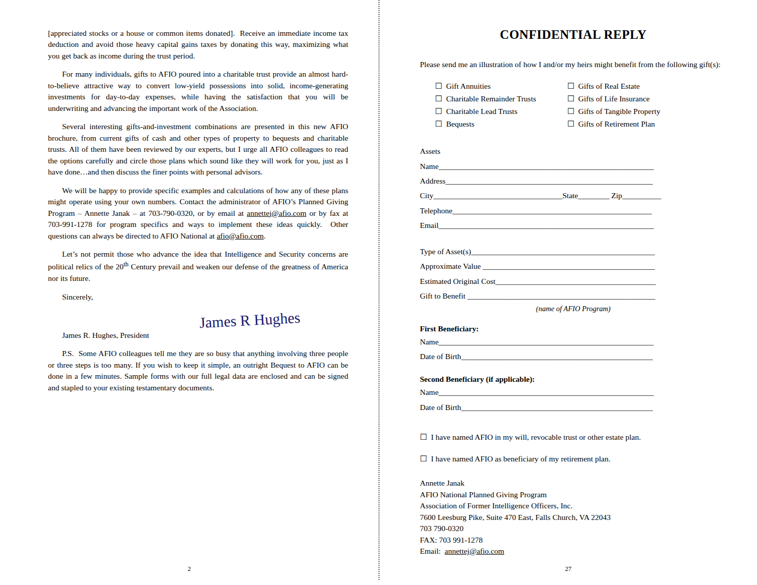[appreciated stocks or a house or common items donated]. Receive an immediate income tax deduction and avoid those heavy capital gains taxes by donating this way, maximizing what you get back as income during the trust period.
For many individuals, gifts to AFIO poured into a charitable trust provide an almost hard-to-believe attractive way to convert low-yield possessions into solid, income-generating investments for day-to-day expenses, while having the satisfaction that you will be underwriting and advancing the important work of the Association.
Several interesting gifts-and-investment combinations are presented in this new AFIO brochure, from current gifts of cash and other types of property to bequests and charitable trusts. All of them have been reviewed by our experts, but I urge all AFIO colleagues to read the options carefully and circle those plans which sound like they will work for you, just as I have done…and then discuss the finer points with personal advisors.
We will be happy to provide specific examples and calculations of how any of these plans might operate using your own numbers. Contact the administrator of AFIO’s Planned Giving Program – Annette Janak – at 703-790-0320, or by email at annettej@afio.com or by fax at 703-991-1278 for program specifics and ways to implement these ideas quickly. Other questions can always be directed to AFIO National at afio@afio.com.
Let’s not permit those who advance the idea that Intelligence and Security concerns are political relics of the 20th Century prevail and weaken our defense of the greatness of America nor its future.
Sincerely,
James R Hughes
James R. Hughes, President
P.S. Some AFIO colleagues tell me they are so busy that anything involving three people or three steps is too many. If you wish to keep it simple, an outright Bequest to AFIO can be done in a few minutes. Sample forms with our full legal data are enclosed and can be signed and stapled to your existing testamentary documents.
2
CONFIDENTIAL REPLY
Please send me an illustration of how I and/or my heirs might benefit from the following gift(s):
| ☐ Gift Annuities | ☐ Gifts of Real Estate |
| ☐ Charitable Remainder Trusts | ☐ Gifts of Life Insurance |
| ☐ Charitable Lead Trusts | ☐ Gifts of Tangible Property |
| ☐ Bequests | ☐ Gifts of Retirement Plan |
Assets
Name_______________________________________________________
Address_____________________________________________________
City_________________________________State________ Zip__________
Telephone___________________________________________________
Email_______________________________________________________
Type of Asset(s)_______________________________________________
Approximate Value ____________________________________________
Estimated Original Cost_________________________________________
Gift to Benefit ________________________________________________
(name of AFIO Program)
First Beneficiary:
Name_______________________________________________________
Date of Birth_________________________________________________
Second Beneficiary (if applicable):
Name_______________________________________________________
Date of Birth_________________________________________________
☐I have named AFIO in my will, revocable trust or other estate plan.
☐I have named AFIO as beneficiary of my retirement plan.
Annette Janak
AFIO National Planned Giving Program
Association of Former Intelligence Officers, Inc.
7600 Leesburg Pike, Suite 470 East, Falls Church, VA 22043
703 790-0320
FAX: 703 991-1278
Email: annettej@afio.com
27